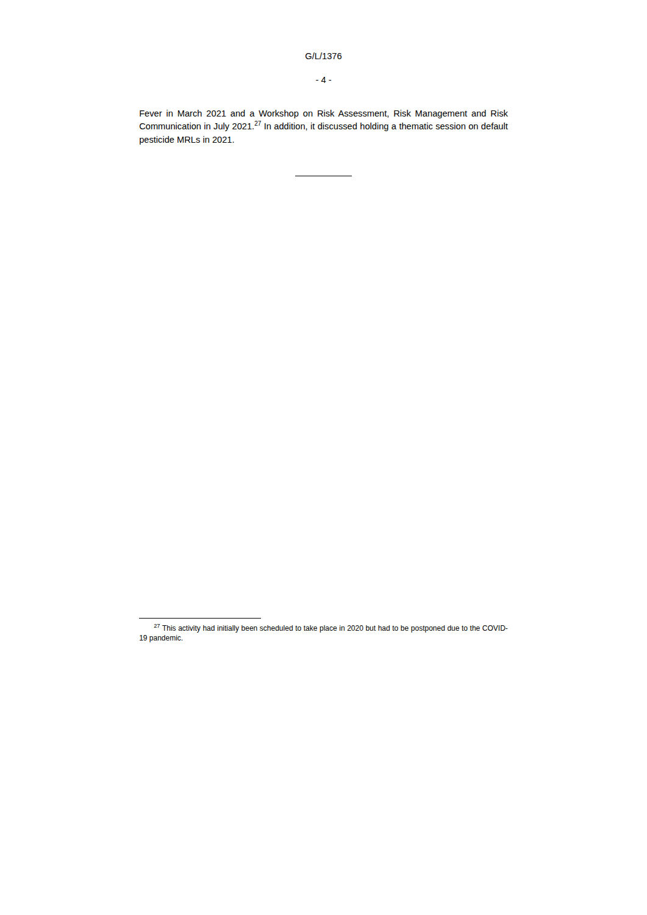G/L/1376
- 4 -
Fever in March 2021 and a Workshop on Risk Assessment, Risk Management and Risk Communication in July 2021.27 In addition, it discussed holding a thematic session on default pesticide MRLs in 2021.
27 This activity had initially been scheduled to take place in 2020 but had to be postponed due to the COVID-19 pandemic.